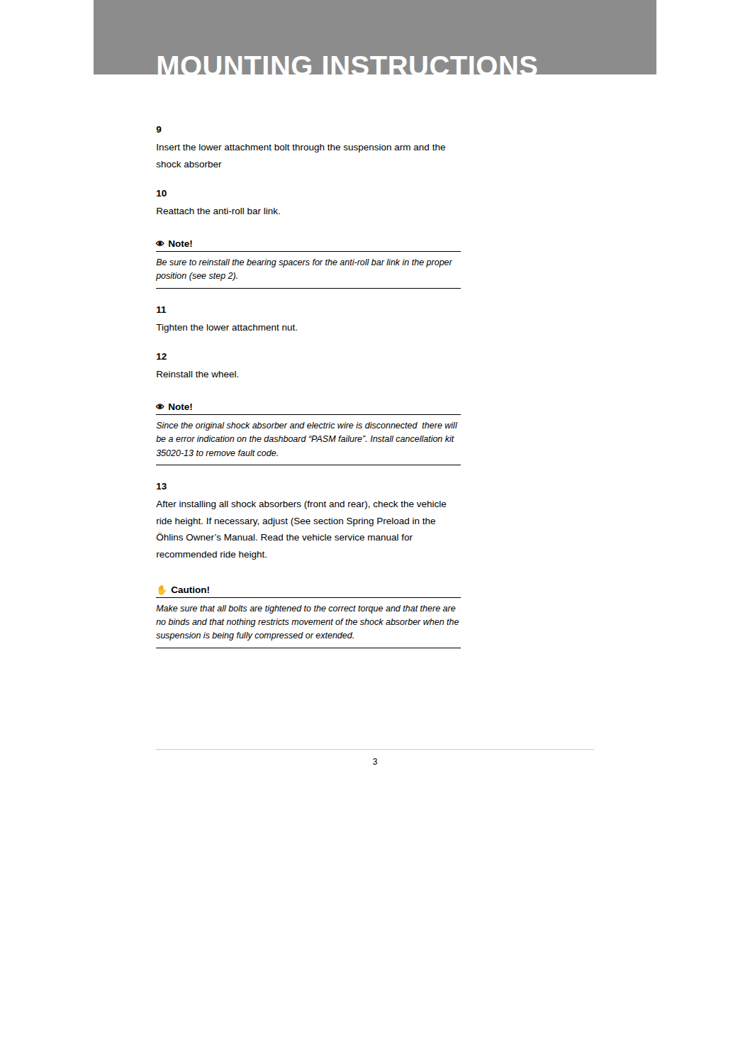MOUNTING INSTRUCTIONS
9
Insert the lower attachment bolt through the suspension arm and the shock absorber
10
Reattach the anti-roll bar link.
👁Note!
Be sure to reinstall the bearing spacers for the anti-roll bar link in the proper position (see step 2).
11
Tighten the lower attachment nut.
12
Reinstall the wheel.
👁Note!
Since the original shock absorber and electric wire is disconnected there will be a error indication on the dashboard “PASM failure”. Install cancellation kit 35020-13 to remove fault code.
13
After installing all shock absorbers (front and rear), check the vehicle ride height. If necessary, adjust (See section Spring Preload in the Öhlins Owner’s Manual. Read the vehicle service manual for recommended ride height.
✋Caution!
Make sure that all bolts are tightened to the correct torque and that there are no binds and that nothing restricts movement of the shock absorber when the suspension is being fully compressed or extended.
3